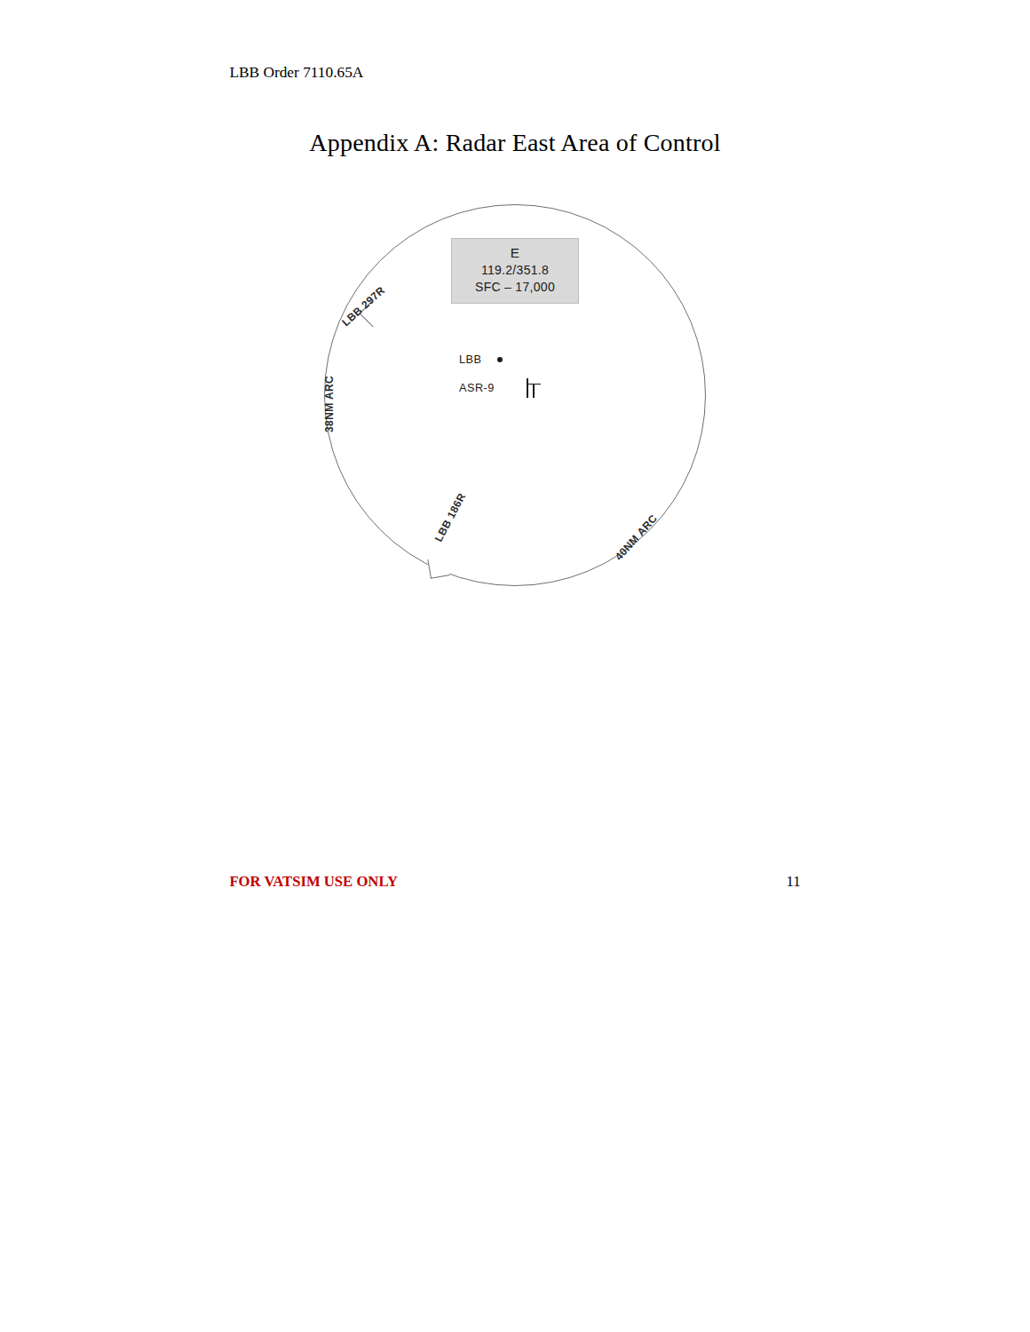LBB Order 7110.65A
Appendix A: Radar East Area of Control
E
119.2/351.8
SFC – 17,000
LBB
ASR-9
LBB 297R
38NM ARC
LBB 186R
40NM ARC
FOR VATSIM USE ONLY 11